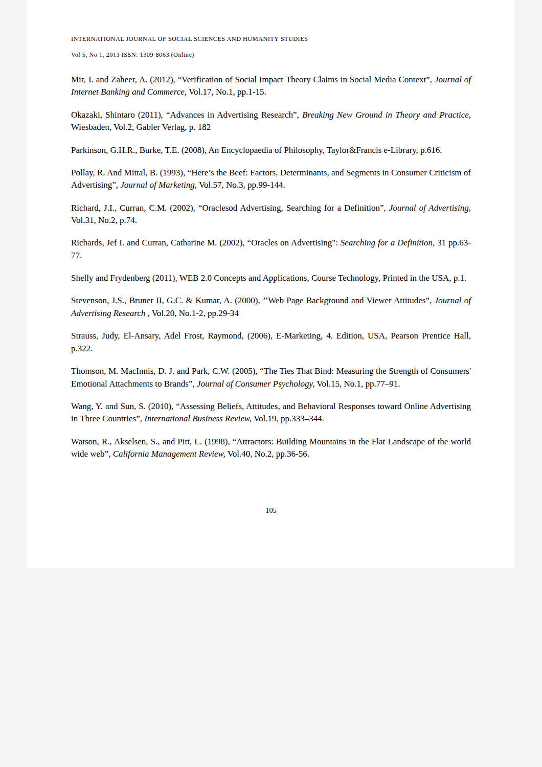International Journal of Social Sciences and Humanity Studies
Vol 5, No 1, 2013 ISSN: 1309-8063 (Online)
Mir, I. and Zaheer, A. (2012), “Verification of Social Impact Theory Claims in Social Media Context”, Journal of Internet Banking and Commerce, Vol.17, No.1, pp.1-15.
Okazaki, Shintaro (2011), “Advances in Advertising Research”, Breaking New Ground in Theory and Practice, Wiesbaden, Vol.2, Gabler Verlag, p. 182
Parkinson, G.H.R., Burke, T.E. (2008), An Encyclopaedia of Philosophy, Taylor&Francis e-Library, p.616.
Pollay, R. And Mittal, B. (1993), “Here’s the Beef: Factors, Determinants, and Segments in Consumer Criticism of Advertising”, Journal of Marketing, Vol.57, No.3, pp.99-144.
Richard, J.I., Curran, C.M. (2002), “Oraclesod Advertising, Searching for a Definition”, Journal of Advertising, Vol.31, No.2, p.74.
Richards, Jef I. and Curran, Catharine M. (2002), “Oracles on Advertising": Searching for a Definition, 31 pp.63-77.
Shelly and Frydenberg (2011), WEB 2.0 Concepts and Applications, Course Technology, Printed in the USA, p.1.
Stevenson, J.S., Bruner II, G.C. & Kumar, A. (2000), ’’Web Page Background and Viewer Attitudes”, Journal of Advertising Research , Vol.20, No.1-2, pp.29-34
Strauss, Judy, El-Ansary, Adel Frost, Raymond, (2006), E-Marketing, 4. Edition, USA, Pearson Prentice Hall, p.322.
Thomson, M. MacInnis, D. J. and Park, C.W. (2005), “The Ties That Bind: Measuring the Strength of Consumers' Emotional Attachments to Brands”, Journal of Consumer Psychology, Vol.15, No.1, pp.77–91.
Wang, Y. and Sun, S. (2010), “Assessing Beliefs, Attitudes, and Behavioral Responses toward Online Advertising in Three Countries”, International Business Review, Vol.19, pp.333–344.
Watson, R., Akselsen, S., and Pitt, L. (1998), “Attractors: Building Mountains in the Flat Landscape of the world wide web”, California Management Review, Vol.40, No.2, pp.36-56.
105